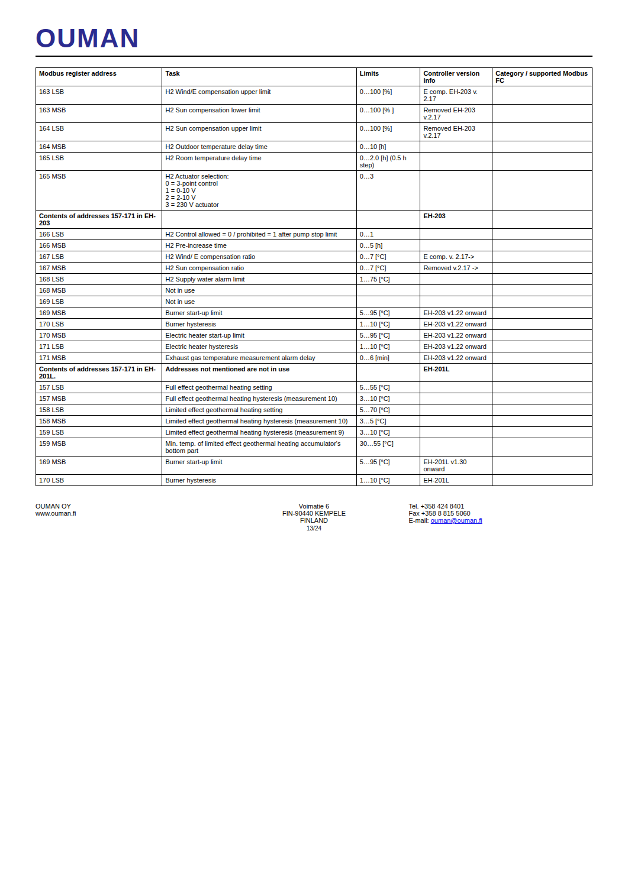OUMAN
| Modbus register address | Task | Limits | Controller version info | Category / supported Modbus FC |
| --- | --- | --- | --- | --- |
| 163 LSB | H2 Wind/E compensation upper limit | 0…100 [%] | E comp. EH-203 v. 2.17 | |
| 163 MSB | H2 Sun compensation lower limit | 0…100 [% ] | Removed EH-203 v.2.17 | |
| 164 LSB | H2 Sun compensation upper limit | 0…100 [%] | Removed EH-203 v.2.17 | |
| 164 MSB | H2 Outdoor temperature delay time | 0…10 [h] | | |
| 165 LSB | H2 Room temperature delay time | 0…2.0 [h] (0.5 h step) | | |
| 165 MSB | H2 Actuator selection: 0 = 3-point control 1 = 0-10 V 2 = 2-10 V 3 = 230 V actuator | 0…3 | | |
| Contents of addresses 157-171 in EH-203 | | | EH-203 | |
| 166 LSB | H2 Control allowed = 0 / prohibited = 1 after pump stop limit | 0…1 | | |
| 166 MSB | H2 Pre-increase time | 0…5 [h] | | |
| 167 LSB | H2 Wind/ E compensation ratio | 0…7 [°C] | E comp. v. 2.17-> | |
| 167 MSB | H2 Sun compensation ratio | 0…7 [°C] | Removed v.2.17 -> | |
| 168 LSB | H2 Supply water alarm limit | 1…75 [°C] | | |
| 168 MSB | Not in use | | | |
| 169 LSB | Not in use | | | |
| 169 MSB | Burner start-up limit | 5…95 [°C] | EH-203 v1.22 onward | |
| 170 LSB | Burner hysteresis | 1…10 [°C] | EH-203 v1.22 onward | |
| 170 MSB | Electric heater start-up limit | 5…95 [°C] | EH-203 v1.22 onward | |
| 171 LSB | Electric heater hysteresis | 1…10 [°C] | EH-203 v1.22 onward | |
| 171 MSB | Exhaust gas temperature measurement alarm delay | 0…6 [min] | EH-203 v1.22 onward | |
| Contents of addresses 157-171 in EH-201L. | Addresses not mentioned are not in use | | EH-201L | |
| 157 LSB | Full effect geothermal heating setting | 5…55 [°C] | | |
| 157 MSB | Full effect geothermal heating hysteresis (measurement 10) | 3…10 [°C] | | |
| 158 LSB | Limited effect geothermal heating setting | 5…70 [°C] | | |
| 158 MSB | Limited effect geothermal heating hysteresis (measurement 10) | 3…5 [°C] | | |
| 159 LSB | Limited effect geothermal heating hysteresis (measurement 9) | 3…10 [°C] | | |
| 159 MSB | Min. temp. of limited effect geothermal heating accumulator's bottom part | 30…55 [°C] | | |
| 169 MSB | Burner start-up limit | 5…95 [°C] | EH-201L v1.30 onward | |
| 170 LSB | Burner hysteresis | 1…10 [°C] | EH-201L | |
| OUMAN OY | Voimatie 6 | Tel. +358 424 8401 |
| www.ouman.fi | FIN-90440 KEMPELE | Fax +358 8 815 5060 |
| | FINLAND | E-mail: ouman@ouman.fi |
13/24